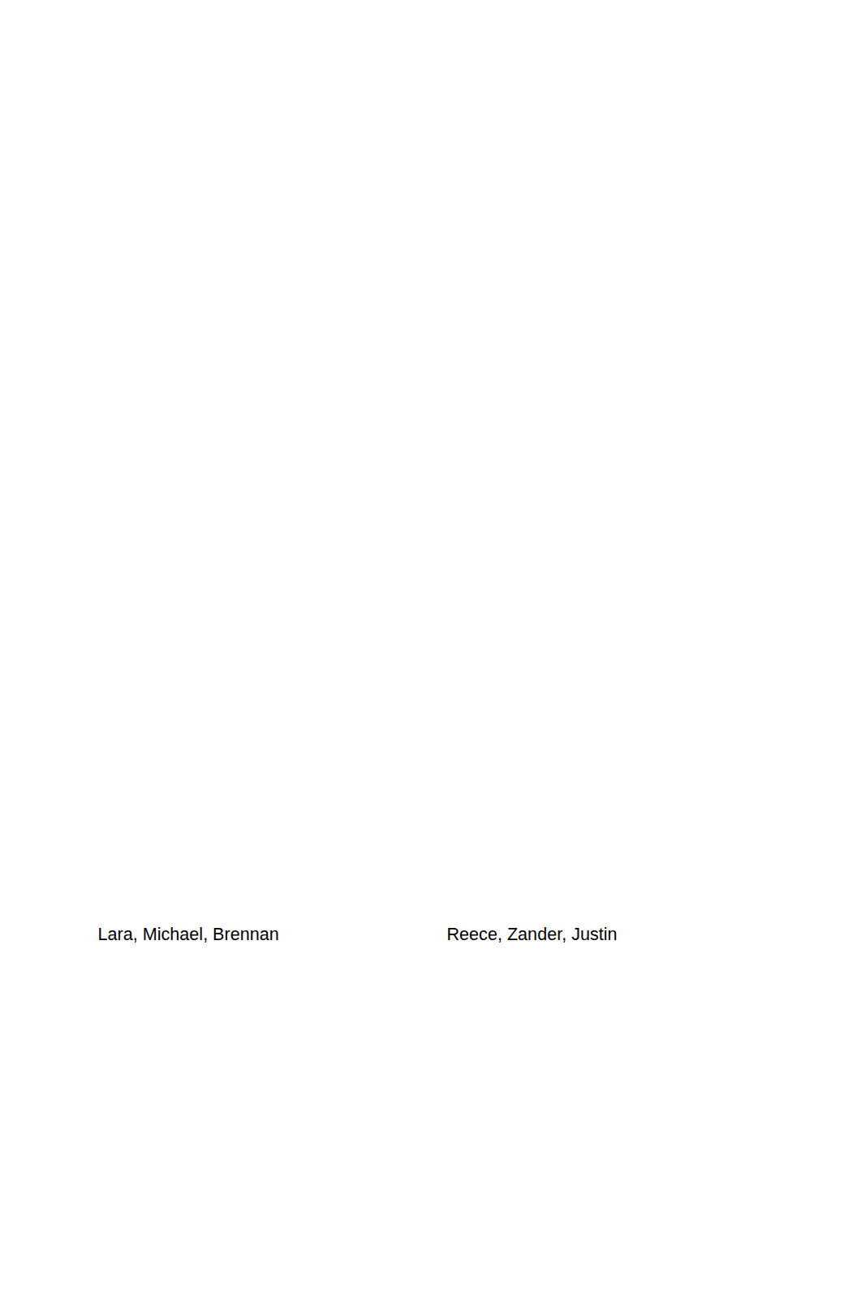Lara, Michael, Brennan
Reece, Zander, Justin